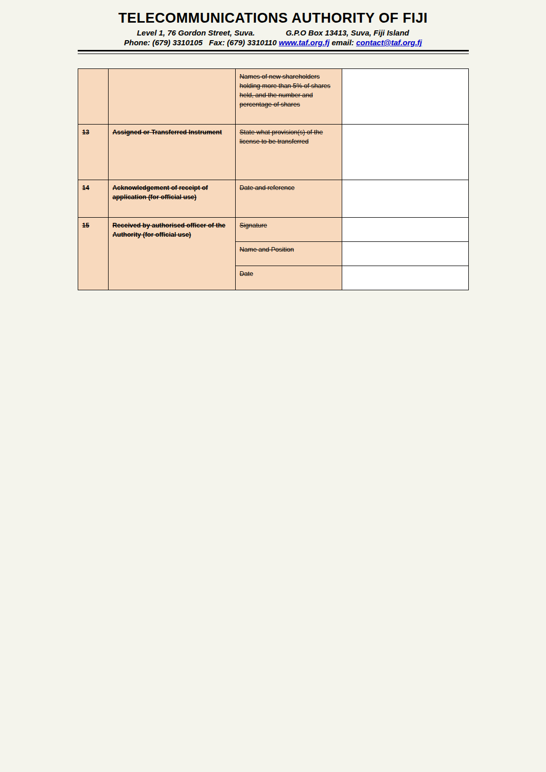TELECOMMUNICATIONS AUTHORITY OF FIJI
Level 1, 76 Gordon Street, Suva. G.P.O Box 13413, Suva, Fiji Island
Phone: (679) 3310105 Fax: (679) 3310110 www.taf.org.fj email: contact@taf.org.fj
| | | Names of new shareholders holding more than 5% of shares held, and the number and percentage of shares | |
| 13 | Assigned or Transferred Instrument | State what provision(s) of the license to be transferred | |
| 14 | Acknowledgement of receipt of application (for official use) | Date and reference | |
| 15 | Received by authorised officer of the Authority (for official use) | Signature | |
| Name and Position | |
| Date | |